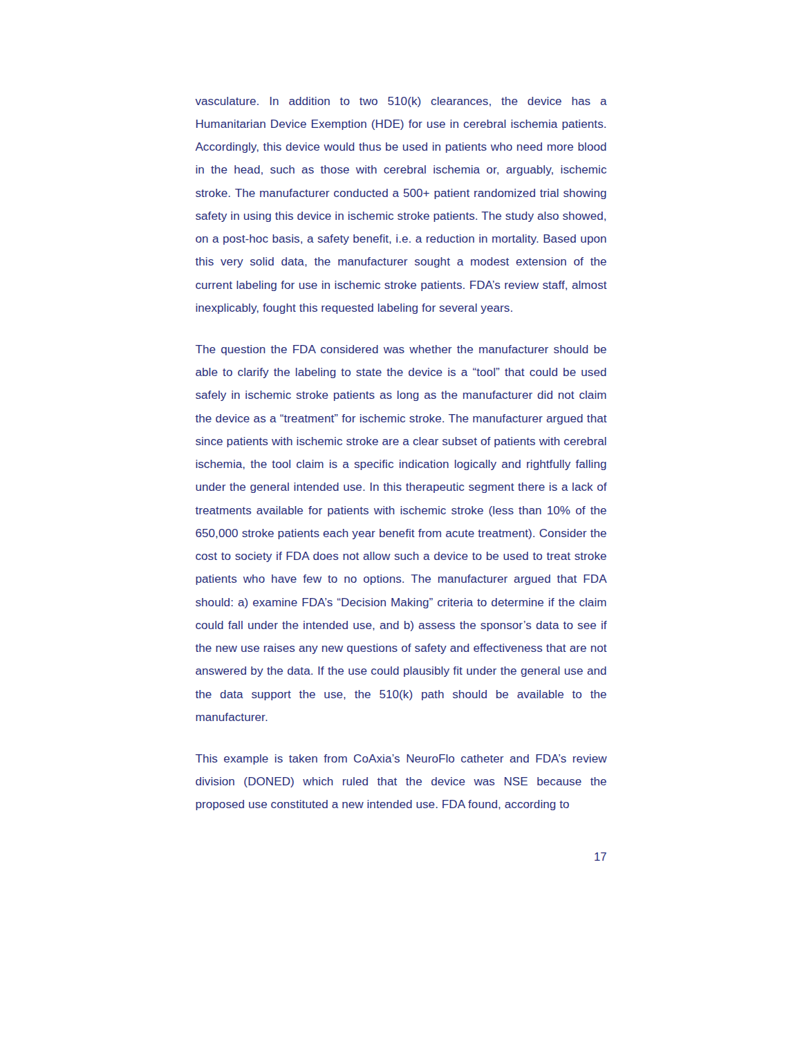vasculature. In addition to two 510(k) clearances, the device has a Humanitarian Device Exemption (HDE) for use in cerebral ischemia patients. Accordingly, this device would thus be used in patients who need more blood in the head, such as those with cerebral ischemia or, arguably, ischemic stroke. The manufacturer conducted a 500+ patient randomized trial showing safety in using this device in ischemic stroke patients. The study also showed, on a post-hoc basis, a safety benefit, i.e. a reduction in mortality. Based upon this very solid data, the manufacturer sought a modest extension of the current labeling for use in ischemic stroke patients. FDA’s review staff, almost inexplicably, fought this requested labeling for several years.
The question the FDA considered was whether the manufacturer should be able to clarify the labeling to state the device is a “tool” that could be used safely in ischemic stroke patients as long as the manufacturer did not claim the device as a “treatment” for ischemic stroke. The manufacturer argued that since patients with ischemic stroke are a clear subset of patients with cerebral ischemia, the tool claim is a specific indication logically and rightfully falling under the general intended use. In this therapeutic segment there is a lack of treatments available for patients with ischemic stroke (less than 10% of the 650,000 stroke patients each year benefit from acute treatment). Consider the cost to society if FDA does not allow such a device to be used to treat stroke patients who have few to no options. The manufacturer argued that FDA should: a) examine FDA’s “Decision Making” criteria to determine if the claim could fall under the intended use, and b) assess the sponsor’s data to see if the new use raises any new questions of safety and effectiveness that are not answered by the data. If the use could plausibly fit under the general use and the data support the use, the 510(k) path should be available to the manufacturer.
This example is taken from CoAxia’s NeuroFlo catheter and FDA’s review division (DONED) which ruled that the device was NSE because the proposed use constituted a new intended use. FDA found, according to
17